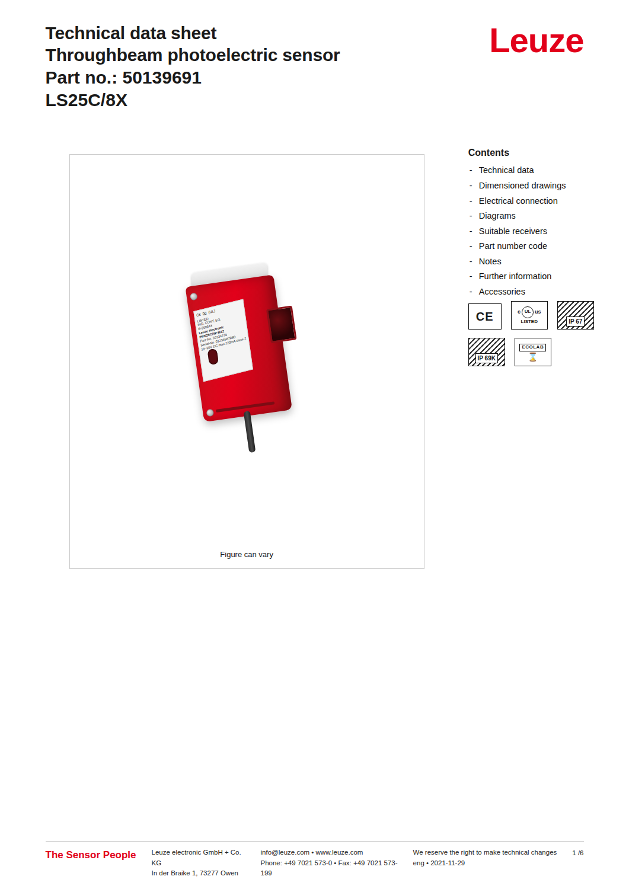Technical data sheet
Throughbeam photoelectric sensor
Part no.: 50139691
LS25C/8X
Leuze
C€⌧(UL)
LISTED
IND. CONT. EQ.
E-200843
Leuze electronic
PRK25C/4P-M12
Part-No. 50134279
Serial-No. 0123456789D
10–30V DC max 220mA class 2
Figure can vary
Contents
Technical data
Dimensioned drawings
Electrical connection
Diagrams
Suitable receivers
Part number code
Notes
Further information
Accessories
CE
cUL us
LISTED
IP 67
IP 69K
ECOLAB
⌛
The Sensor People
Leuze electronic GmbH + Co. KG
In der Braike 1, 73277 Owen
info@leuze.com • www.leuze.com
Phone: +49 7021 573-0 • Fax: +49 7021 573-199
We reserve the right to make technical changes
eng • 2021-11-29
1 /6